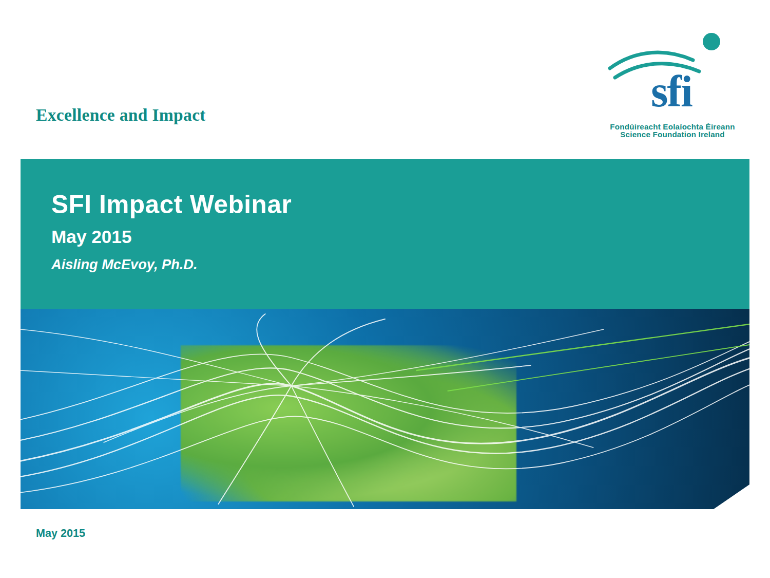Excellence and Impact
sfi
Fondúireacht Eolaíochta Éireann Science Foundation Ireland
SFI Impact Webinar
May 2015
Aisling McEvoy, Ph.D.
May 2015